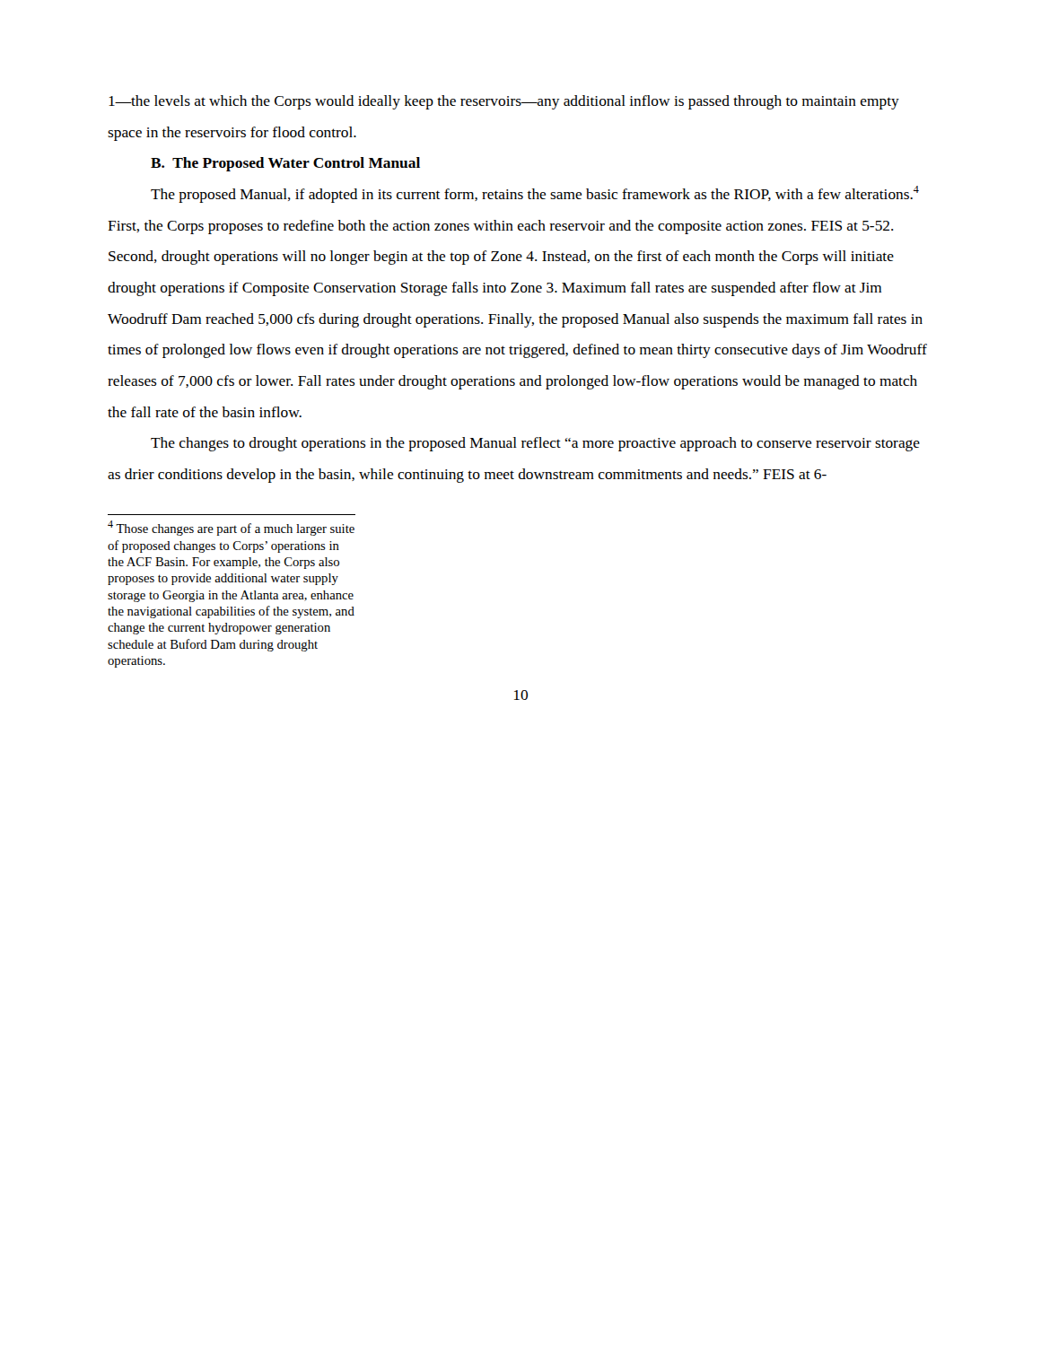1—the levels at which the Corps would ideally keep the reservoirs—any additional inflow is passed through to maintain empty space in the reservoirs for flood control.
B. The Proposed Water Control Manual
The proposed Manual, if adopted in its current form, retains the same basic framework as the RIOP, with a few alterations.4 First, the Corps proposes to redefine both the action zones within each reservoir and the composite action zones. FEIS at 5-52. Second, drought operations will no longer begin at the top of Zone 4. Instead, on the first of each month the Corps will initiate drought operations if Composite Conservation Storage falls into Zone 3. Maximum fall rates are suspended after flow at Jim Woodruff Dam reached 5,000 cfs during drought operations. Finally, the proposed Manual also suspends the maximum fall rates in times of prolonged low flows even if drought operations are not triggered, defined to mean thirty consecutive days of Jim Woodruff releases of 7,000 cfs or lower. Fall rates under drought operations and prolonged low-flow operations would be managed to match the fall rate of the basin inflow.
The changes to drought operations in the proposed Manual reflect “a more proactive approach to conserve reservoir storage as drier conditions develop in the basin, while continuing to meet downstream commitments and needs.” FEIS at 6-
4 Those changes are part of a much larger suite of proposed changes to Corps’ operations in the ACF Basin. For example, the Corps also proposes to provide additional water supply storage to Georgia in the Atlanta area, enhance the navigational capabilities of the system, and change the current hydropower generation schedule at Buford Dam during drought operations.
10